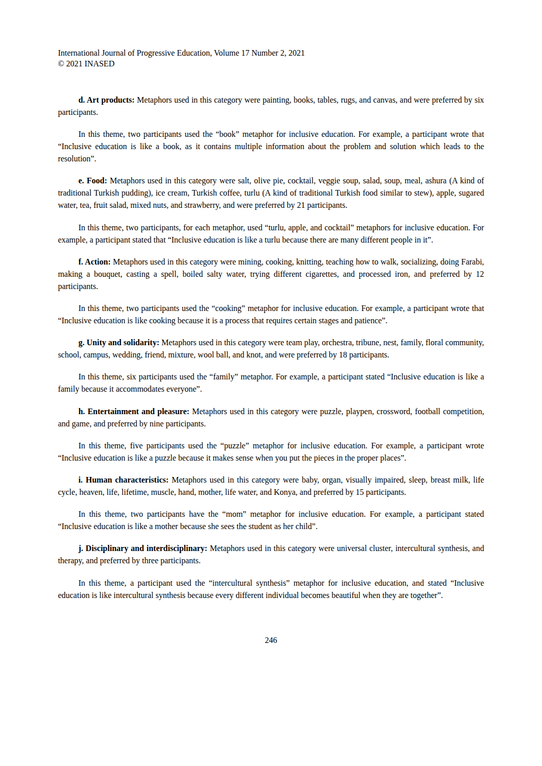International Journal of Progressive Education, Volume 17 Number 2, 2021
© 2021 INASED
d. Art products: Metaphors used in this category were painting, books, tables, rugs, and canvas, and were preferred by six participants.
In this theme, two participants used the “book” metaphor for inclusive education. For example, a participant wrote that “Inclusive education is like a book, as it contains multiple information about the problem and solution which leads to the resolution”.
e. Food: Metaphors used in this category were salt, olive pie, cocktail, veggie soup, salad, soup, meal, ashura (A kind of traditional Turkish pudding), ice cream, Turkish coffee, turlu (A kind of traditional Turkish food similar to stew), apple, sugared water, tea, fruit salad, mixed nuts, and strawberry, and were preferred by 21 participants.
In this theme, two participants, for each metaphor, used “turlu, apple, and cocktail” metaphors for inclusive education. For example, a participant stated that “Inclusive education is like a turlu because there are many different people in it”.
f. Action: Metaphors used in this category were mining, cooking, knitting, teaching how to walk, socializing, doing Farabi, making a bouquet, casting a spell, boiled salty water, trying different cigarettes, and processed iron, and preferred by 12 participants.
In this theme, two participants used the “cooking” metaphor for inclusive education. For example, a participant wrote that “Inclusive education is like cooking because it is a process that requires certain stages and patience”.
g. Unity and solidarity: Metaphors used in this category were team play, orchestra, tribune, nest, family, floral community, school, campus, wedding, friend, mixture, wool ball, and knot, and were preferred by 18 participants.
In this theme, six participants used the “family” metaphor. For example, a participant stated “Inclusive education is like a family because it accommodates everyone”.
h. Entertainment and pleasure: Metaphors used in this category were puzzle, playpen, crossword, football competition, and game, and preferred by nine participants.
In this theme, five participants used the “puzzle” metaphor for inclusive education. For example, a participant wrote “Inclusive education is like a puzzle because it makes sense when you put the pieces in the proper places”.
i. Human characteristics: Metaphors used in this category were baby, organ, visually impaired, sleep, breast milk, life cycle, heaven, life, lifetime, muscle, hand, mother, life water, and Konya, and preferred by 15 participants.
In this theme, two participants have the “mom” metaphor for inclusive education. For example, a participant stated “Inclusive education is like a mother because she sees the student as her child”.
j. Disciplinary and interdisciplinary: Metaphors used in this category were universal cluster, intercultural synthesis, and therapy, and preferred by three participants.
In this theme, a participant used the “intercultural synthesis” metaphor for inclusive education, and stated “Inclusive education is like intercultural synthesis because every different individual becomes beautiful when they are together”.
246